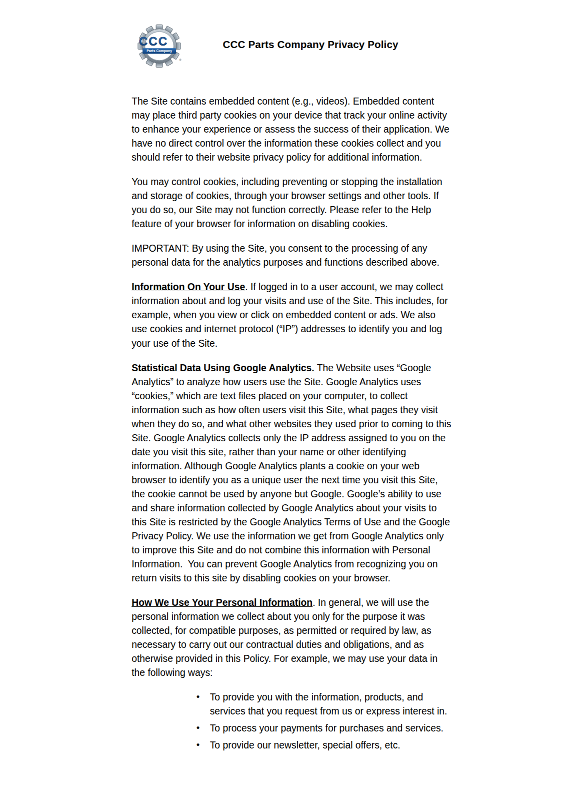C C C Parts Company ®
CCC Parts Company Privacy Policy
The Site contains embedded content (e.g., videos). Embedded content may place third party cookies on your device that track your online activity to enhance your experience or assess the success of their application. We have no direct control over the information these cookies collect and you should refer to their website privacy policy for additional information.
You may control cookies, including preventing or stopping the installation and storage of cookies, through your browser settings and other tools. If you do so, our Site may not function correctly. Please refer to the Help feature of your browser for information on disabling cookies.
IMPORTANT: By using the Site, you consent to the processing of any personal data for the analytics purposes and functions described above.
Information On Your Use. If logged in to a user account, we may collect information about and log your visits and use of the Site. This includes, for example, when you view or click on embedded content or ads. We also use cookies and internet protocol (“IP”) addresses to identify you and log your use of the Site.
Statistical Data Using Google Analytics. The Website uses “Google Analytics” to analyze how users use the Site. Google Analytics uses “cookies,” which are text files placed on your computer, to collect information such as how often users visit this Site, what pages they visit when they do so, and what other websites they used prior to coming to this Site. Google Analytics collects only the IP address assigned to you on the date you visit this site, rather than your name or other identifying information. Although Google Analytics plants a cookie on your web browser to identify you as a unique user the next time you visit this Site, the cookie cannot be used by anyone but Google. Google’s ability to use and share information collected by Google Analytics about your visits to this Site is restricted by the Google Analytics Terms of Use and the Google Privacy Policy. We use the information we get from Google Analytics only to improve this Site and do not combine this information with Personal Information. You can prevent Google Analytics from recognizing you on return visits to this site by disabling cookies on your browser.
How We Use Your Personal Information. In general, we will use the personal information we collect about you only for the purpose it was collected, for compatible purposes, as permitted or required by law, as necessary to carry out our contractual duties and obligations, and as otherwise provided in this Policy. For example, we may use your data in the following ways:
To provide you with the information, products, and services that you request from us or express interest in.
To process your payments for purchases and services.
To provide our newsletter, special offers, etc.